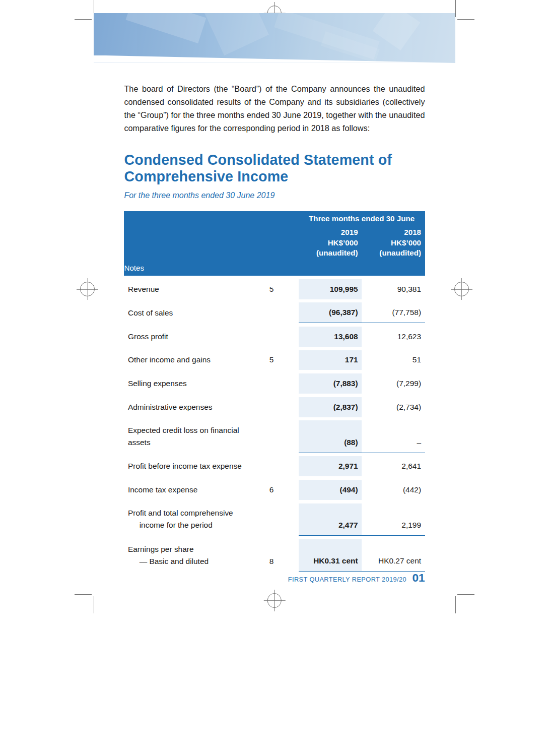The board of Directors (the “Board”) of the Company announces the unaudited condensed consolidated results of the Company and its subsidiaries (collectively the “Group”) for the three months ended 30 June 2019, together with the unaudited comparative figures for the corresponding period in 2018 as follows:
Condensed Consolidated Statement of
Comprehensive Income
For the three months ended 30 June 2019
| | | Three months ended 30 June |
| --- | --- | --- |
| 2019 HK$’000 (unaudited) | 2018 HK$’000 (unaudited) |
| Notes | | | |
| Revenue | 5 | 109,995 | 90,381 |
| Cost of sales | | (96,387) | (77,758) |
| Gross profit | | 13,608 | 12,623 |
| Other income and gains | 5 | 171 | 51 |
| Selling expenses | | (7,883) | (7,299) |
| Administrative expenses | | (2,837) | (2,734) |
| Expected credit loss on financial assets | | (88) | – |
| Profit before income tax expense | | 2,971 | 2,641 |
| Income tax expense | 6 | (494) | (442) |
| Profit and total comprehensive income for the period | | 2,477 | 2,199 |
| Earnings per share — Basic and diluted | 8 | HK0.31 cent | HK0.27 cent |
FIRST QUARTERLY REPORT 2019/20 01